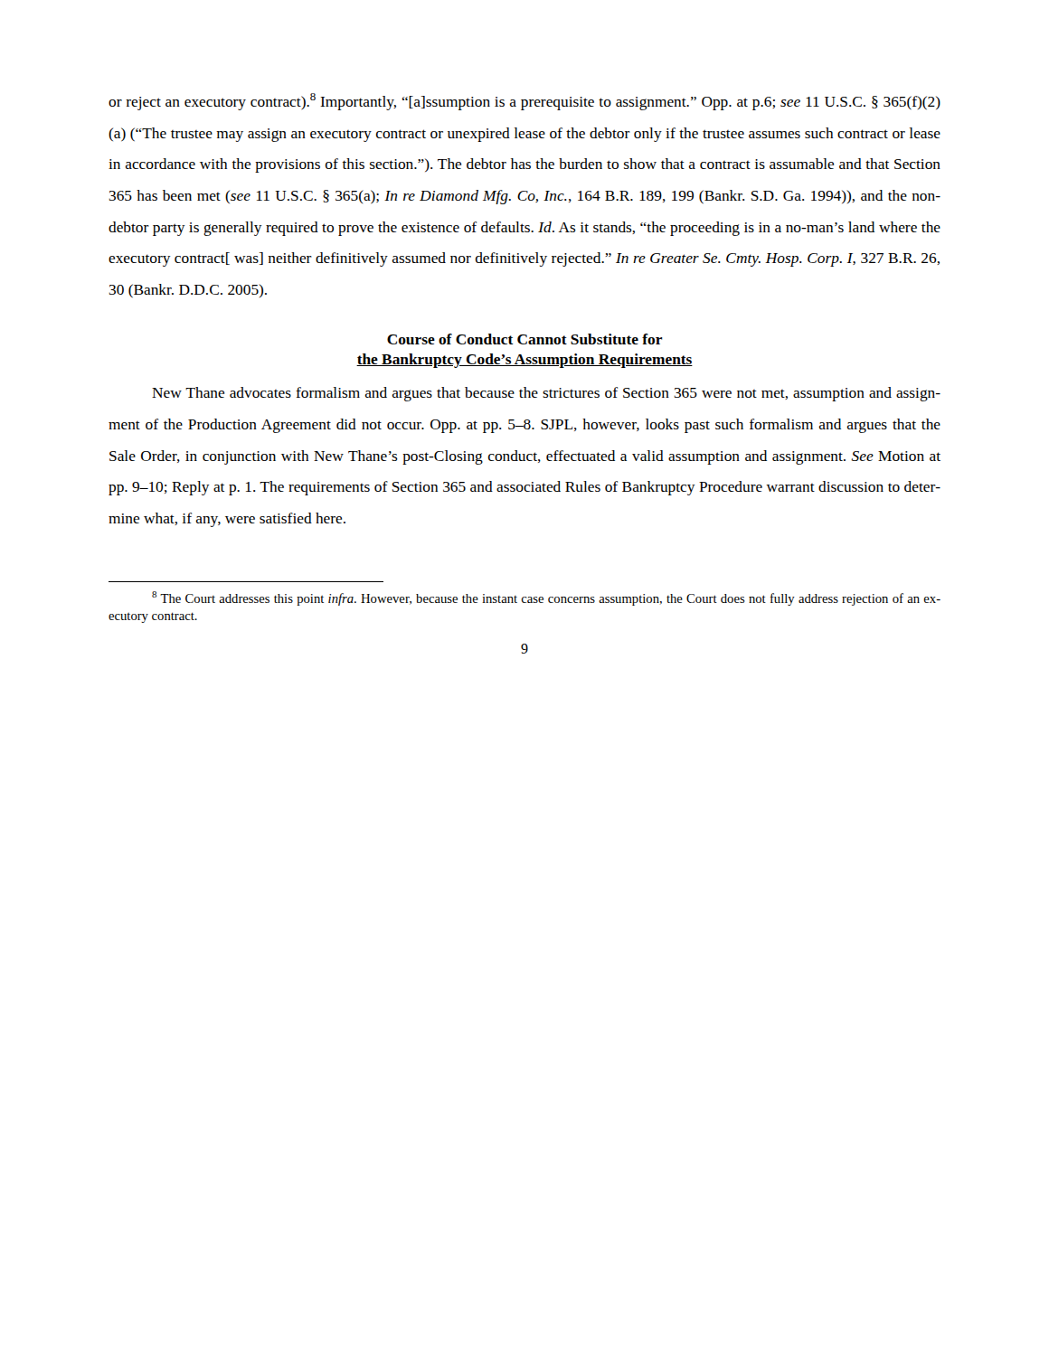or reject an executory contract).8 Importantly, “[a]ssumption is a prerequisite to assignment.” Opp. at p.6; see 11 U.S.C. § 365(f)(2)(a) (“The trustee may assign an executory contract or unexpired lease of the debtor only if the trustee assumes such contract or lease in accordance with the provisions of this section.”). The debtor has the burden to show that a contract is assumable and that Section 365 has been met (see 11 U.S.C. § 365(a); In re Diamond Mfg. Co, Inc., 164 B.R. 189, 199 (Bankr. S.D. Ga. 1994)), and the nondebtor party is generally required to prove the existence of defaults. Id. As it stands, “the proceeding is in a no-man’s land where the executory contract[ was] neither definitively assumed nor definitively rejected.” In re Greater Se. Cmty. Hosp. Corp. I, 327 B.R. 26, 30 (Bankr. D.D.C. 2005).
Course of Conduct Cannot Substitute for
the Bankruptcy Code’s Assumption Requirements
New Thane advocates formalism and argues that because the strictures of Section 365 were not met, assumption and assignment of the Production Agreement did not occur. Opp. at pp. 5–8. SJPL, however, looks past such formalism and argues that the Sale Order, in conjunction with New Thane’s post-Closing conduct, effectuated a valid assumption and assignment. See Motion at pp. 9–10; Reply at p. 1. The requirements of Section 365 and associated Rules of Bankruptcy Procedure warrant discussion to determine what, if any, were satisfied here.
8 The Court addresses this point infra. However, because the instant case concerns assumption, the Court does not fully address rejection of an executory contract.
9